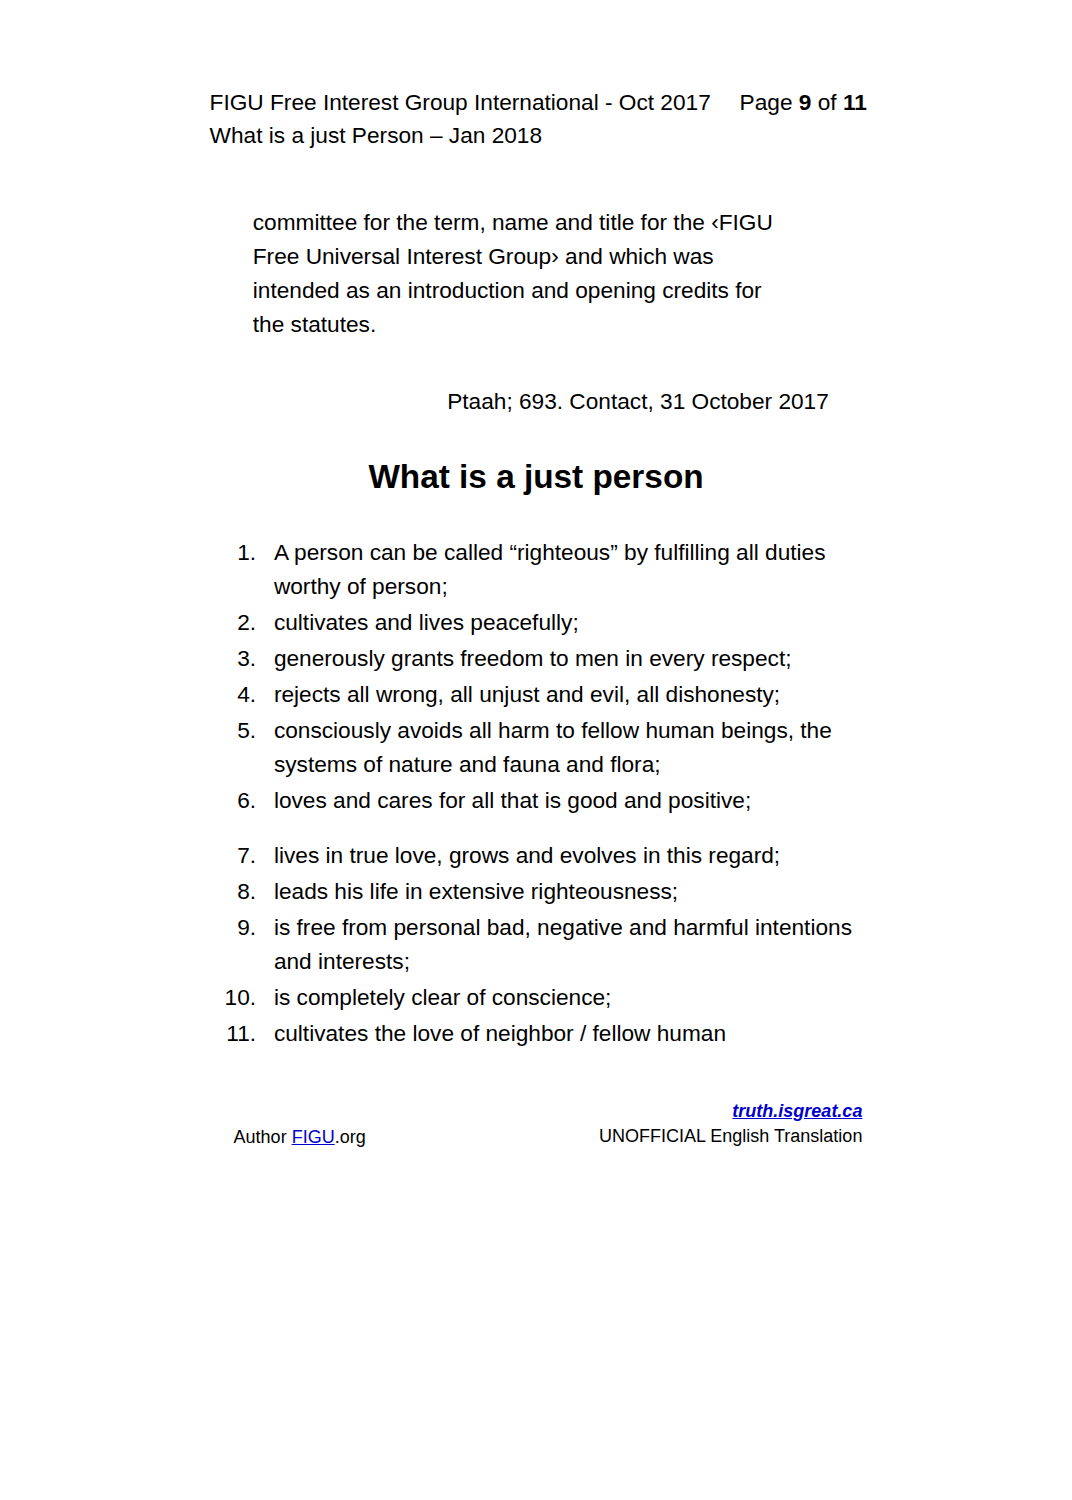FIGU Free Interest Group International - Oct 2017
Page 9 of 11
What is a just Person – Jan 2018
committee for the term, name and title for the ‹FIGU Free Universal Interest Group› and which was intended as an introduction and opening credits for the statutes.
Ptaah; 693. Contact, 31 October 2017
What is a just person
A person can be called “righteous” by fulfilling all duties worthy of person;
cultivates and lives peacefully;
generously grants freedom to men in every respect;
rejects all wrong, all unjust and evil, all dishonesty;
consciously avoids all harm to fellow human beings, the systems of nature and fauna and flora;
loves and cares for all that is good and positive;
lives in true love, grows and evolves in this regard;
leads his life in extensive righteousness;
is free from personal bad, negative and harmful intentions and interests;
is completely clear of conscience;
cultivates the love of neighbor / fellow human
Author FIGU.org
truth.isgreat.ca
UNOFFICIAL English Translation